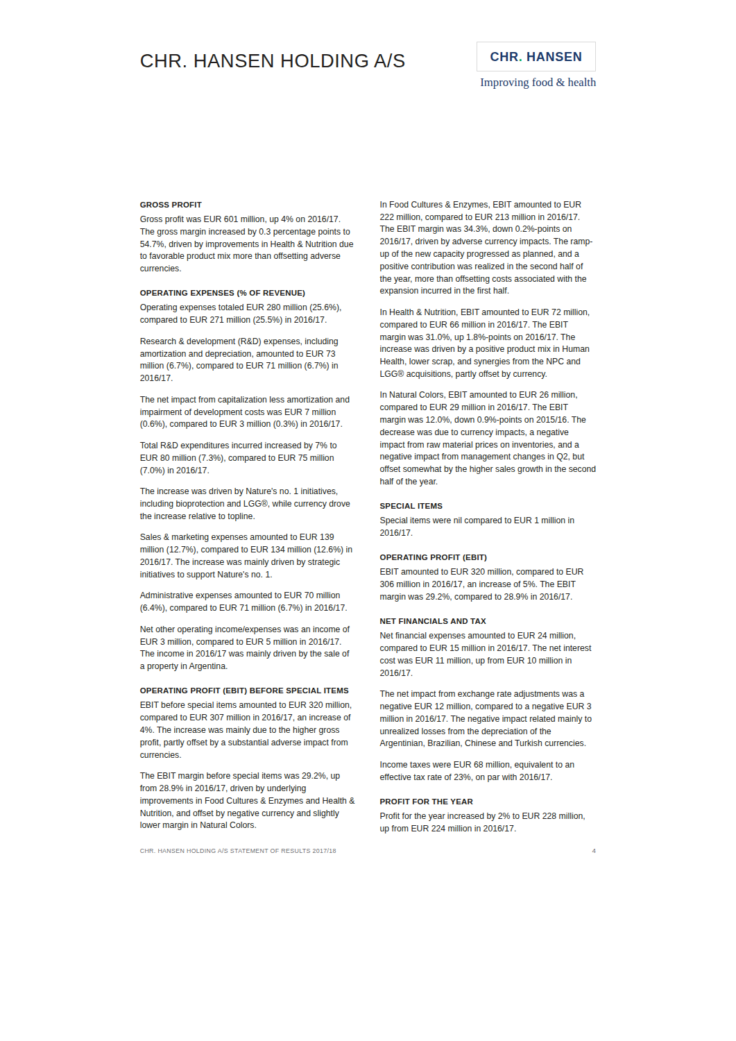CHR. HANSEN HOLDING A/S
CHR. HANSEN
Improving food & health
Gross profit
Gross profit was EUR 601 million, up 4% on 2016/17. The gross margin increased by 0.3 percentage points to 54.7%, driven by improvements in Health & Nutrition due to favorable product mix more than offsetting adverse currencies.
Operating expenses (% of revenue)
Operating expenses totaled EUR 280 million (25.6%), compared to EUR 271 million (25.5%) in 2016/17.
Research & development (R&D) expenses, including amortization and depreciation, amounted to EUR 73 million (6.7%), compared to EUR 71 million (6.7%) in 2016/17.
The net impact from capitalization less amortization and impairment of development costs was EUR 7 million (0.6%), compared to EUR 3 million (0.3%) in 2016/17.
Total R&D expenditures incurred increased by 7% to EUR 80 million (7.3%), compared to EUR 75 million (7.0%) in 2016/17.
The increase was driven by Nature's no. 1 initiatives, including bioprotection and LGG®, while currency drove the increase relative to topline.
Sales & marketing expenses amounted to EUR 139 million (12.7%), compared to EUR 134 million (12.6%) in 2016/17. The increase was mainly driven by strategic initiatives to support Nature's no. 1.
Administrative expenses amounted to EUR 70 million (6.4%), compared to EUR 71 million (6.7%) in 2016/17.
Net other operating income/expenses was an income of EUR 3 million, compared to EUR 5 million in 2016/17. The income in 2016/17 was mainly driven by the sale of a property in Argentina.
Operating profit (EBIT) before special items
EBIT before special items amounted to EUR 320 million, compared to EUR 307 million in 2016/17, an increase of 4%. The increase was mainly due to the higher gross profit, partly offset by a substantial adverse impact from currencies.
The EBIT margin before special items was 29.2%, up from 28.9% in 2016/17, driven by underlying improvements in Food Cultures & Enzymes and Health & Nutrition, and offset by negative currency and slightly lower margin in Natural Colors.
In Food Cultures & Enzymes, EBIT amounted to EUR 222 million, compared to EUR 213 million in 2016/17. The EBIT margin was 34.3%, down 0.2%-points on 2016/17, driven by adverse currency impacts. The ramp-up of the new capacity progressed as planned, and a positive contribution was realized in the second half of the year, more than offsetting costs associated with the expansion incurred in the first half.
In Health & Nutrition, EBIT amounted to EUR 72 million, compared to EUR 66 million in 2016/17. The EBIT margin was 31.0%, up 1.8%-points on 2016/17. The increase was driven by a positive product mix in Human Health, lower scrap, and synergies from the NPC and LGG® acquisitions, partly offset by currency.
In Natural Colors, EBIT amounted to EUR 26 million, compared to EUR 29 million in 2016/17. The EBIT margin was 12.0%, down 0.9%-points on 2015/16. The decrease was due to currency impacts, a negative impact from raw material prices on inventories, and a negative impact from management changes in Q2, but offset somewhat by the higher sales growth in the second half of the year.
Special items
Special items were nil compared to EUR 1 million in 2016/17.
Operating profit (EBIT)
EBIT amounted to EUR 320 million, compared to EUR 306 million in 2016/17, an increase of 5%. The EBIT margin was 29.2%, compared to 28.9% in 2016/17.
Net financials and tax
Net financial expenses amounted to EUR 24 million, compared to EUR 15 million in 2016/17. The net interest cost was EUR 11 million, up from EUR 10 million in 2016/17.
The net impact from exchange rate adjustments was a negative EUR 12 million, compared to a negative EUR 3 million in 2016/17. The negative impact related mainly to unrealized losses from the depreciation of the Argentinian, Brazilian, Chinese and Turkish currencies.
Income taxes were EUR 68 million, equivalent to an effective tax rate of 23%, on par with 2016/17.
Profit for the year
Profit for the year increased by 2% to EUR 228 million, up from EUR 224 million in 2016/17.
CHR. HANSEN HOLDING A/S STATEMENT OF RESULTS 2017/18 4